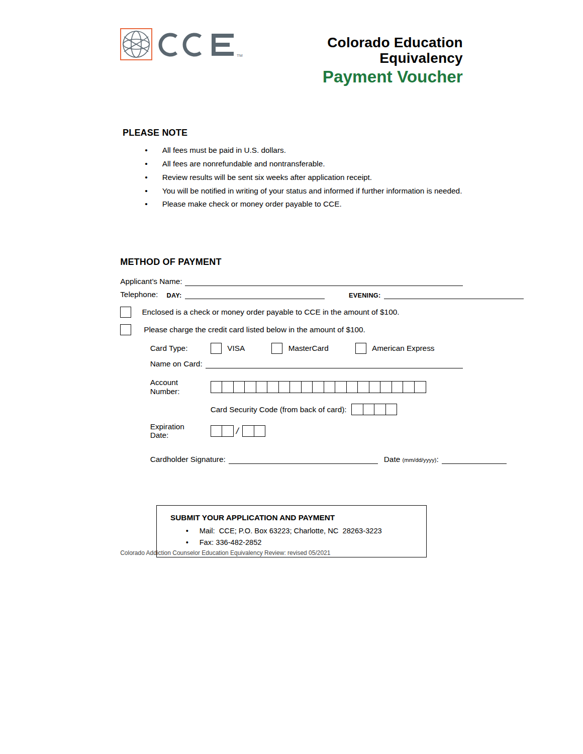TM
Colorado Education Equivalency
Payment Voucher
PLEASE NOTE
All fees must be paid in U.S. dollars.
All fees are nonrefundable and nontransferable.
Review results will be sent six weeks after application receipt.
You will be notified in writing of your status and informed if further information is needed.
Please make check or money order payable to CCE.
METHOD OF PAYMENT
Applicant’s Name:
Telephone: DAY: EVENING:
Enclosed is a check or money order payable to CCE in the amount of $100.
Please charge the credit card listed below in the amount of $100.
Card Type: VISA MasterCard American Express
Name on Card:
Account
Number:
Card Security Code (from back of card):
Expiration
Date:
/
Cardholder Signature: Date (mm/dd/yyyy):
SUBMIT YOUR APPLICATION AND PAYMENT
Mail: CCE; P.O. Box 63223; Charlotte, NC 28263-3223
Fax: 336-482-2852
Colorado Addiction Counselor Education Equivalency Review: revised 05/2021